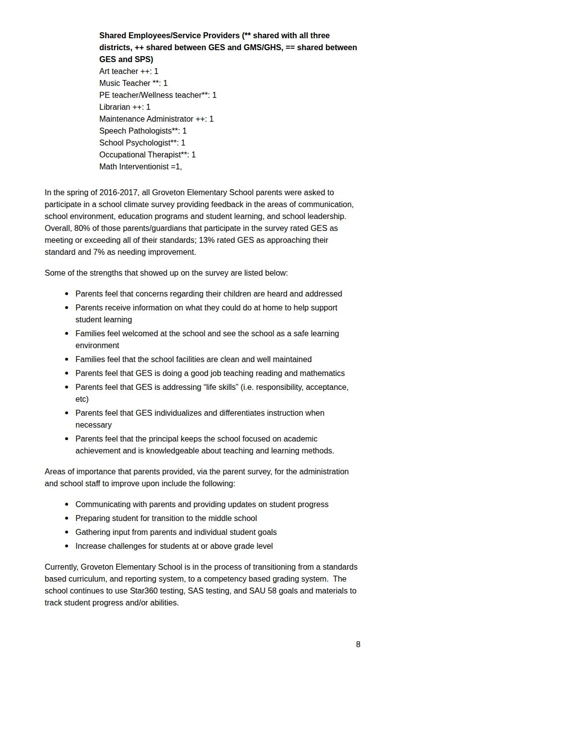Shared Employees/Service Providers (** shared with all three districts, ++ shared between GES and GMS/GHS, == shared between GES and SPS)
Art teacher ++: 1
Music Teacher **: 1
PE teacher/Wellness teacher**: 1
Librarian ++: 1
Maintenance Administrator ++: 1
Speech Pathologists**: 1
School Psychologist**: 1
Occupational Therapist**: 1
Math Interventionist =1,
In the spring of 2016-2017, all Groveton Elementary School parents were asked to participate in a school climate survey providing feedback in the areas of communication, school environment, education programs and student learning, and school leadership. Overall, 80% of those parents/guardians that participate in the survey rated GES as meeting or exceeding all of their standards; 13% rated GES as approaching their standard and 7% as needing improvement.
Some of the strengths that showed up on the survey are listed below:
Parents feel that concerns regarding their children are heard and addressed
Parents receive information on what they could do at home to help support student learning
Families feel welcomed at the school and see the school as a safe learning environment
Families feel that the school facilities are clean and well maintained
Parents feel that GES is doing a good job teaching reading and mathematics
Parents feel that GES is addressing “life skills” (i.e. responsibility, acceptance, etc)
Parents feel that GES individualizes and differentiates instruction when necessary
Parents feel that the principal keeps the school focused on academic achievement and is knowledgeable about teaching and learning methods.
Areas of importance that parents provided, via the parent survey, for the administration and school staff to improve upon include the following:
Communicating with parents and providing updates on student progress
Preparing student for transition to the middle school
Gathering input from parents and individual student goals
Increase challenges for students at or above grade level
Currently, Groveton Elementary School is in the process of transitioning from a standards based curriculum, and reporting system, to a competency based grading system. The school continues to use Star360 testing, SAS testing, and SAU 58 goals and materials to track student progress and/or abilities.
8